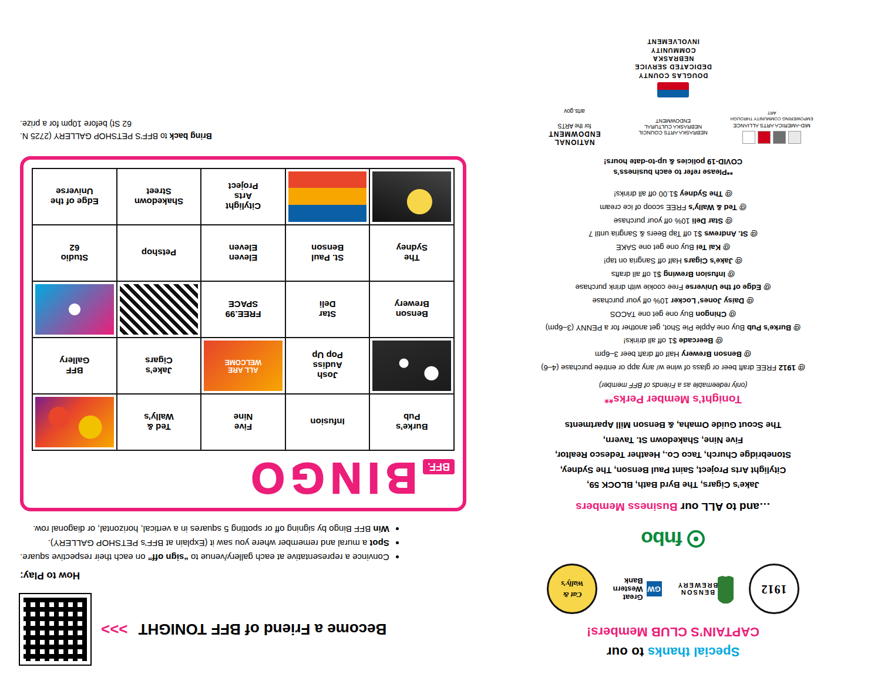Special thanks to our
CAPTAIN’S CLUB Members!
1912
BENSON
BREWERY
GWGreat
Western
Bank
Cat & Wally’s
fnbo
…and to ALL our Business Members
Jake’s Cigars, The Byrd Bath, BLOCK 59,
Citylight Arts Project, Saint Paul Benson, The Sydney,
Stonebridge Church, Taco Co., Heather Tedesco Realtor,
Five Nine, Shakedown St. Tavern,
The Scout Guide Omaha, & Benson Mill Apartments
Tonight’s Member Perks**
(only redeemable as a Friends of BFF member)
@ 1912 FREE draft beer or glass of wine w/ any app or entrée purchase (4–6)
@ Benson Brewery Half off draft beer 3–6pm
@ Beercade $1 off all drinks!
@ Burke’s Pub Buy one Apple Pie Shot, get another for a PENNY (3–6pm)
@ Chingon Buy one get one TACOS
@ Daisy Jones’ Locker 10% off your purchase
@ Edge of the Universe Free cookie with drink purchase
@ Infusion Brewing $1 off all drafts
@ Jake’s Cigars Half off Sangria on tap!
@ Kai Tei Buy one get one SAKE
@ St. Andrews $1 off Tap Beers & Sangria until 7
@ Star Deli 10% off your purchase
@ Ted & Wally’s FREE scoop of ice cream
@ The Sydney $1.00 off all drinks!
**Please refer to each business’s
COVID-19 policies & up-to-date hours!
MID-AMERICA ARTS ALLIANCE
EMPOWERING COMMUNITY THROUGH ART
NEBRASKA ARTS COUNCIL
NEBRASKA CULTURAL ENDOWMENT
NATIONAL ENDOWMENT
for the ARTS
arts.gov
DOUGLAS COUNTY
DEDICATED SERVICE
NEBRASKA COMMUNITY INVOLVEMENT
Become a Friend of BFF TONIGHT >>>
How to Play:
Convince a representative at each gallery/venue to “sign off” on each their respective square.
Spot a mural and remember where you saw it (Explain at BFF’s PETSHOP GALLERY).
Win BFF Bingo by signing off or spotting 5 squares in a vertical, horizontal, or diagonal row.
BFF. BINGO
| Burke’s Pub | Infusion | Five Nine | Ted & Wally’s | |
| | Josh Audiss Pop Up | ALL ARE WELCOME | Jake’s Cigars | BFF Gallery |
| Benson Brewery | Star Deli | FREE.99 SPACE | | |
| The Sydney | St. Paul Benson | Eleven Eleven | Petshop | Studio 62 |
| | | Citylight Arts Project | Shakedown Street | Edge of the Universe |
Bring back to BFF’S PETSHOP GALLERY (2725 N.
62 St) before 10pm for a prize.